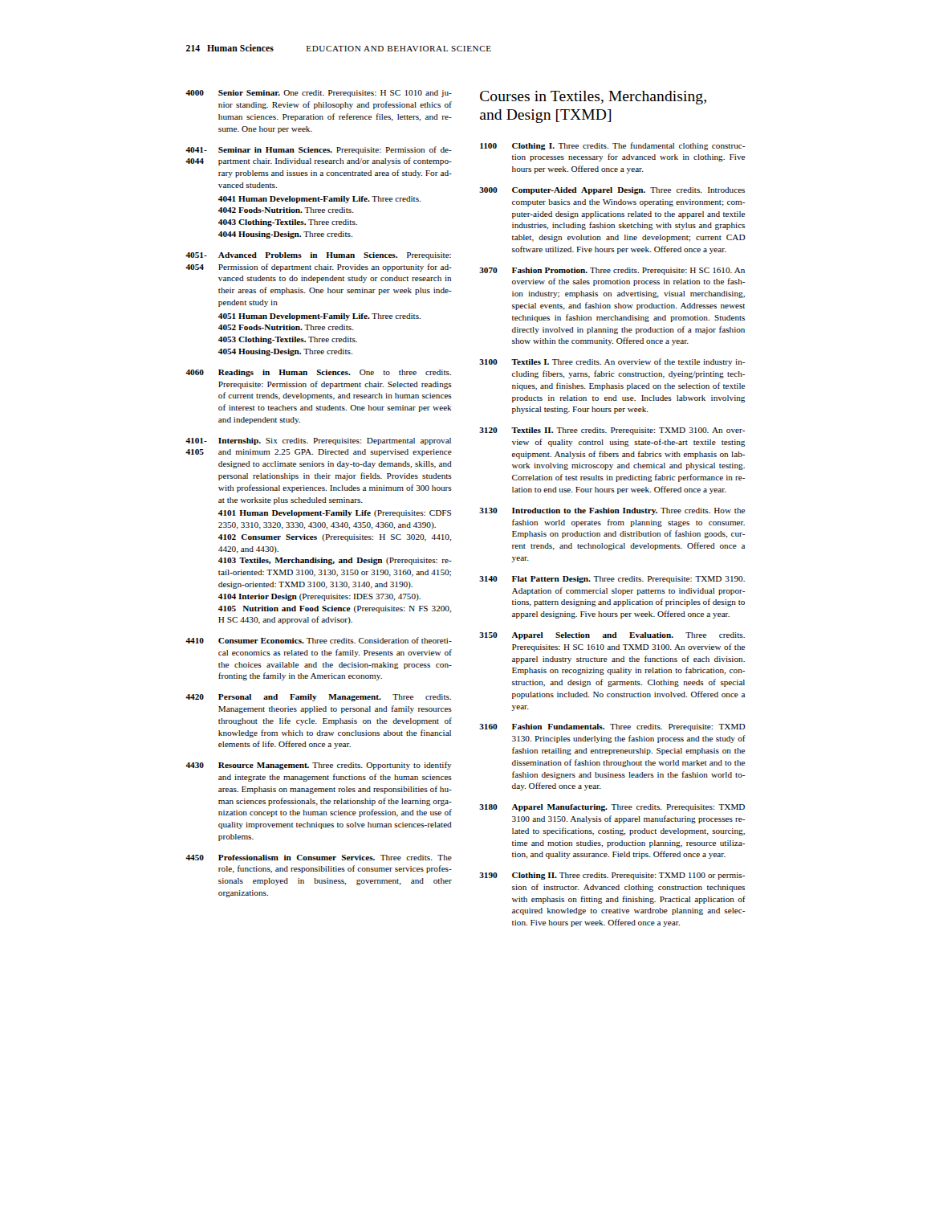214 Human Sciences EDUCATION AND BEHAVIORAL SCIENCE
4000
Senior Seminar. One credit. Prerequisites: H SC 1010 and junior standing. Review of philosophy and professional ethics of human sciences. Preparation of reference files, letters, and resume. One hour per week.
4041-4044
Seminar in Human Sciences. Prerequisite: Permission of department chair. Individual research and/or analysis of contemporary problems and issues in a concentrated area of study. For advanced students.
4041 Human Development-Family Life. Three credits.
4042 Foods-Nutrition. Three credits.
4043 Clothing-Textiles. Three credits.
4044 Housing-Design. Three credits.
4051-4054
Advanced Problems in Human Sciences. Prerequisite: Permission of department chair. Provides an opportunity for advanced students to do independent study or conduct research in their areas of emphasis. One hour seminar per week plus independent study in
4051 Human Development-Family Life. Three credits.
4052 Foods-Nutrition. Three credits.
4053 Clothing-Textiles. Three credits.
4054 Housing-Design. Three credits.
4060
Readings in Human Sciences. One to three credits. Prerequisite: Permission of department chair. Selected readings of current trends, developments, and research in human sciences of interest to teachers and students. One hour seminar per week and independent study.
4101-4105
Internship. Six credits. Prerequisites: Departmental approval and minimum 2.25 GPA. Directed and supervised experience designed to acclimate seniors in day-to-day demands, skills, and personal relationships in their major fields. Provides students with professional experiences. Includes a minimum of 300 hours at the worksite plus scheduled seminars.
4101 Human Development-Family Life (Prerequisites: CDFS 2350, 3310, 3320, 3330, 4300, 4340, 4350, 4360, and 4390).
4102 Consumer Services (Prerequisites: H SC 3020, 4410, 4420, and 4430).
4103 Textiles, Merchandising, and Design (Prerequisites: retail-oriented: TXMD 3100, 3130, 3150 or 3190, 3160, and 4150; design-oriented: TXMD 3100, 3130, 3140, and 3190).
4104 Interior Design (Prerequisites: IDES 3730, 4750).
4105 Nutrition and Food Science (Prerequisites: N FS 3200, H SC 4430, and approval of advisor).
4410
Consumer Economics. Three credits. Consideration of theoretical economics as related to the family. Presents an overview of the choices available and the decision-making process confronting the family in the American economy.
4420
Personal and Family Management. Three credits. Management theories applied to personal and family resources throughout the life cycle. Emphasis on the development of knowledge from which to draw conclusions about the financial elements of life. Offered once a year.
4430
Resource Management. Three credits. Opportunity to identify and integrate the management functions of the human sciences areas. Emphasis on management roles and responsibilities of human sciences professionals, the relationship of the learning organization concept to the human science profession, and the use of quality improvement techniques to solve human sciences-related problems.
4450
Professionalism in Consumer Services. Three credits. The role, functions, and responsibilities of consumer services professionals employed in business, government, and other organizations.
Courses in Textiles, Merchandising,
and Design [TXMD]
1100
Clothing I. Three credits. The fundamental clothing construction processes necessary for advanced work in clothing. Five hours per week. Offered once a year.
3000
Computer-Aided Apparel Design. Three credits. Introduces computer basics and the Windows operating environment; computer-aided design applications related to the apparel and textile industries, including fashion sketching with stylus and graphics tablet, design evolution and line development; current CAD software utilized. Five hours per week. Offered once a year.
3070
Fashion Promotion. Three credits. Prerequisite: H SC 1610. An overview of the sales promotion process in relation to the fashion industry; emphasis on advertising, visual merchandising, special events, and fashion show production. Addresses newest techniques in fashion merchandising and promotion. Students directly involved in planning the production of a major fashion show within the community. Offered once a year.
3100
Textiles I. Three credits. An overview of the textile industry including fibers, yarns, fabric construction, dyeing/printing techniques, and finishes. Emphasis placed on the selection of textile products in relation to end use. Includes labwork involving physical testing. Four hours per week.
3120
Textiles II. Three credits. Prerequisite: TXMD 3100. An overview of quality control using state-of-the-art textile testing equipment. Analysis of fibers and fabrics with emphasis on labwork involving microscopy and chemical and physical testing. Correlation of test results in predicting fabric performance in relation to end use. Four hours per week. Offered once a year.
3130
Introduction to the Fashion Industry. Three credits. How the fashion world operates from planning stages to consumer. Emphasis on production and distribution of fashion goods, current trends, and technological developments. Offered once a year.
3140
Flat Pattern Design. Three credits. Prerequisite: TXMD 3190. Adaptation of commercial sloper patterns to individual proportions, pattern designing and application of principles of design to apparel designing. Five hours per week. Offered once a year.
3150
Apparel Selection and Evaluation. Three credits. Prerequisites: H SC 1610 and TXMD 3100. An overview of the apparel industry structure and the functions of each division. Emphasis on recognizing quality in relation to fabrication, construction, and design of garments. Clothing needs of special populations included. No construction involved. Offered once a year.
3160
Fashion Fundamentals. Three credits. Prerequisite: TXMD 3130. Principles underlying the fashion process and the study of fashion retailing and entrepreneurship. Special emphasis on the dissemination of fashion throughout the world market and to the fashion designers and business leaders in the fashion world today. Offered once a year.
3180
Apparel Manufacturing. Three credits. Prerequisites: TXMD 3100 and 3150. Analysis of apparel manufacturing processes related to specifications, costing, product development, sourcing, time and motion studies, production planning, resource utilization, and quality assurance. Field trips. Offered once a year.
3190
Clothing II. Three credits. Prerequisite: TXMD 1100 or permission of instructor. Advanced clothing construction techniques with emphasis on fitting and finishing. Practical application of acquired knowledge to creative wardrobe planning and selection. Five hours per week. Offered once a year.